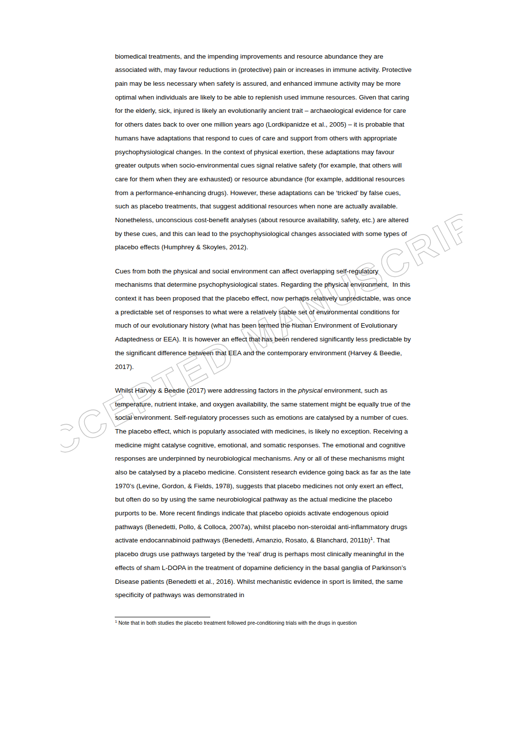ACCEPTED MANUSCRIPT
biomedical treatments, and the impending improvements and resource abundance they are associated with, may favour reductions in (protective) pain or increases in immune activity. Protective pain may be less necessary when safety is assured, and enhanced immune activity may be more optimal when individuals are likely to be able to replenish used immune resources. Given that caring for the elderly, sick, injured is likely an evolutionarily ancient trait – archaeological evidence for care for others dates back to over one million years ago (Lordkipanidze et al., 2005) – it is probable that humans have adaptations that respond to cues of care and support from others with appropriate psychophysiological changes. In the context of physical exertion, these adaptations may favour greater outputs when socio-environmental cues signal relative safety (for example, that others will care for them when they are exhausted) or resource abundance (for example, additional resources from a performance-enhancing drugs). However, these adaptations can be ‘tricked’ by false cues, such as placebo treatments, that suggest additional resources when none are actually available. Nonetheless, unconscious cost-benefit analyses (about resource availability, safety, etc.) are altered by these cues, and this can lead to the psychophysiological changes associated with some types of placebo effects (Humphrey & Skoyles, 2012).
Cues from both the physical and social environment can affect overlapping self-regulatory mechanisms that determine psychophysiological states. Regarding the physical environment, In this context it has been proposed that the placebo effect, now perhaps relatively unpredictable, was once a predictable set of responses to what were a relatively stable set of environmental conditions for much of our evolutionary history (what has been termed the human Environment of Evolutionary Adaptedness or EEA). It is however an effect that has been rendered significantly less predictable by the significant difference between that EEA and the contemporary environment (Harvey & Beedie, 2017).
Whilst Harvey & Beedie (2017) were addressing factors in the physical environment, such as temperature, nutrient intake, and oxygen availability, the same statement might be equally true of the social environment. Self-regulatory processes such as emotions are catalysed by a number of cues. The placebo effect, which is popularly associated with medicines, is likely no exception. Receiving a medicine might catalyse cognitive, emotional, and somatic responses. The emotional and cognitive responses are underpinned by neurobiological mechanisms. Any or all of these mechanisms might also be catalysed by a placebo medicine. Consistent research evidence going back as far as the late 1970’s (Levine, Gordon, & Fields, 1978), suggests that placebo medicines not only exert an effect, but often do so by using the same neurobiological pathway as the actual medicine the placebo purports to be. More recent findings indicate that placebo opioids activate endogenous opioid pathways (Benedetti, Pollo, & Colloca, 2007a), whilst placebo non-steroidal anti-inflammatory drugs activate endocannabinoid pathways (Benedetti, Amanzio, Rosato, & Blanchard, 2011b)1. That placebo drugs use pathways targeted by the ‘real’ drug is perhaps most clinically meaningful in the effects of sham L-DOPA in the treatment of dopamine deficiency in the basal ganglia of Parkinson’s Disease patients (Benedetti et al., 2016). Whilst mechanistic evidence in sport is limited, the same specificity of pathways was demonstrated in
1 Note that in both studies the placebo treatment followed pre-conditioning trials with the drugs in question